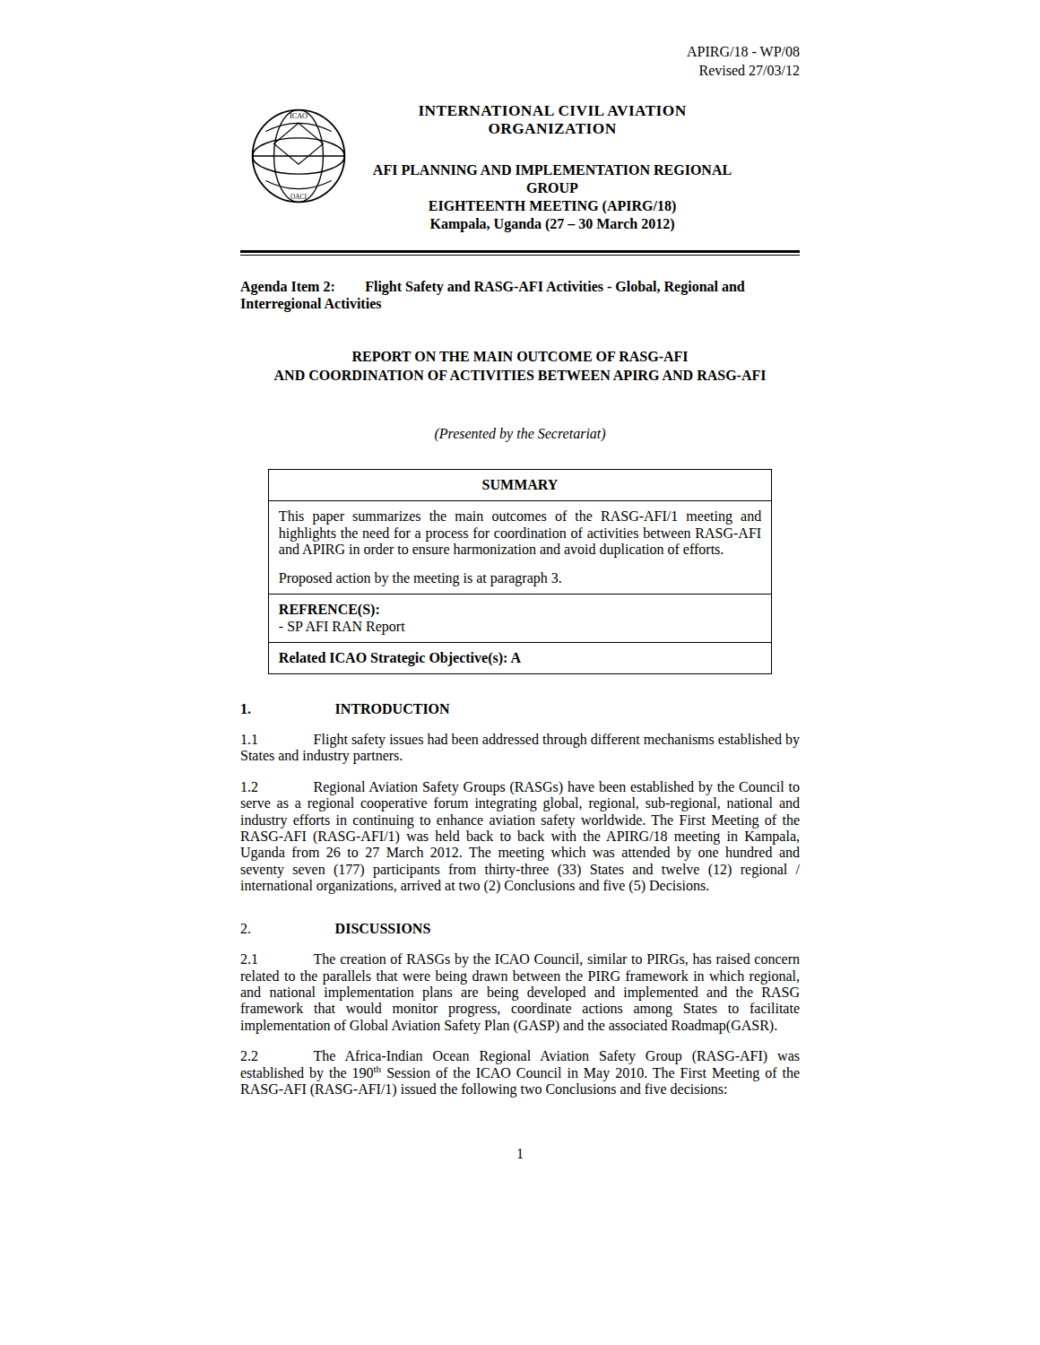APIRG/18 - WP/08
Revised 27/03/12
INTERNATIONAL CIVIL AVIATION ORGANIZATION
AFI PLANNING AND IMPLEMENTATION REGIONAL GROUP
EIGHTEENTH MEETING (APIRG/18)
Kampala, Uganda (27 – 30 March 2012)
Agenda Item 2: Flight Safety and RASG-AFI Activities - Global, Regional and Interregional Activities
REPORT ON THE MAIN OUTCOME OF RASG-AFI
AND COORDINATION OF ACTIVITIES BETWEEN APIRG AND RASG-AFI
(Presented by the Secretariat)
| SUMMARY |
| This paper summarizes the main outcomes of the RASG-AFI/1 meeting and highlights the need for a process for coordination of activities between RASG-AFI and APIRG in order to ensure harmonization and avoid duplication of efforts. Proposed action by the meeting is at paragraph 3. |
| REFRENCE(S): - SP AFI RAN Report |
| Related ICAO Strategic Objective(s): A |
1. INTRODUCTION
1.1 Flight safety issues had been addressed through different mechanisms established by States and industry partners.
1.2 Regional Aviation Safety Groups (RASGs) have been established by the Council to serve as a regional cooperative forum integrating global, regional, sub-regional, national and industry efforts in continuing to enhance aviation safety worldwide. The First Meeting of the RASG-AFI (RASG-AFI/1) was held back to back with the APIRG/18 meeting in Kampala, Uganda from 26 to 27 March 2012. The meeting which was attended by one hundred and seventy seven (177) participants from thirty-three (33) States and twelve (12) regional / international organizations, arrived at two (2) Conclusions and five (5) Decisions.
2. DISCUSSIONS
2.1 The creation of RASGs by the ICAO Council, similar to PIRGs, has raised concern related to the parallels that were being drawn between the PIRG framework in which regional, and national implementation plans are being developed and implemented and the RASG framework that would monitor progress, coordinate actions among States to facilitate implementation of Global Aviation Safety Plan (GASP) and the associated Roadmap(GASR).
2.2 The Africa-Indian Ocean Regional Aviation Safety Group (RASG-AFI) was established by the 190th Session of the ICAO Council in May 2010. The First Meeting of the RASG-AFI (RASG-AFI/1) issued the following two Conclusions and five decisions:
1